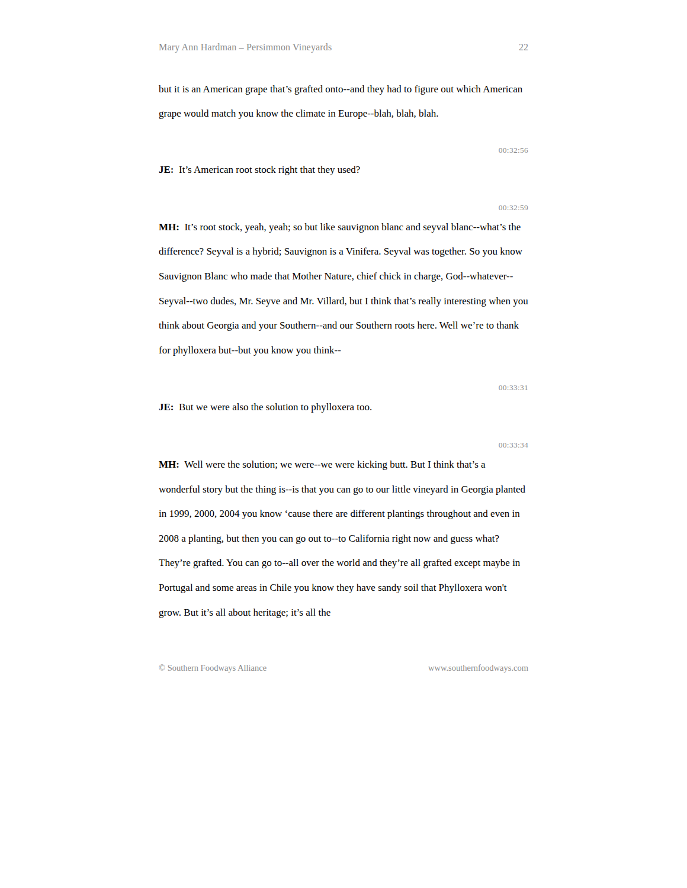Mary Ann Hardman – Persimmon Vineyards
22
but it is an American grape that’s grafted onto--and they had to figure out which American grape would match you know the climate in Europe--blah, blah, blah.
00:32:56
JE: It’s American root stock right that they used?
00:32:59
MH: It’s root stock, yeah, yeah; so but like sauvignon blanc and seyval blanc--what’s the difference? Seyval is a hybrid; Sauvignon is a Vinifera. Seyval was together. So you know Sauvignon Blanc who made that Mother Nature, chief chick in charge, God--whatever--Seyval--two dudes, Mr. Seyve and Mr. Villard, but I think that’s really interesting when you think about Georgia and your Southern--and our Southern roots here. Well we’re to thank for phylloxera but--but you know you think--
00:33:31
JE: But we were also the solution to phylloxera too.
00:33:34
MH: Well were the solution; we were--we were kicking butt. But I think that’s a wonderful story but the thing is--is that you can go to our little vineyard in Georgia planted in 1999, 2000, 2004 you know ‘cause there are different plantings throughout and even in 2008 a planting, but then you can go out to--to California right now and guess what? They’re grafted. You can go to--all over the world and they’re all grafted except maybe in Portugal and some areas in Chile you know they have sandy soil that Phylloxera won't grow. But it’s all about heritage; it’s all the
© Southern Foodways Alliance
www.southernfoodways.com